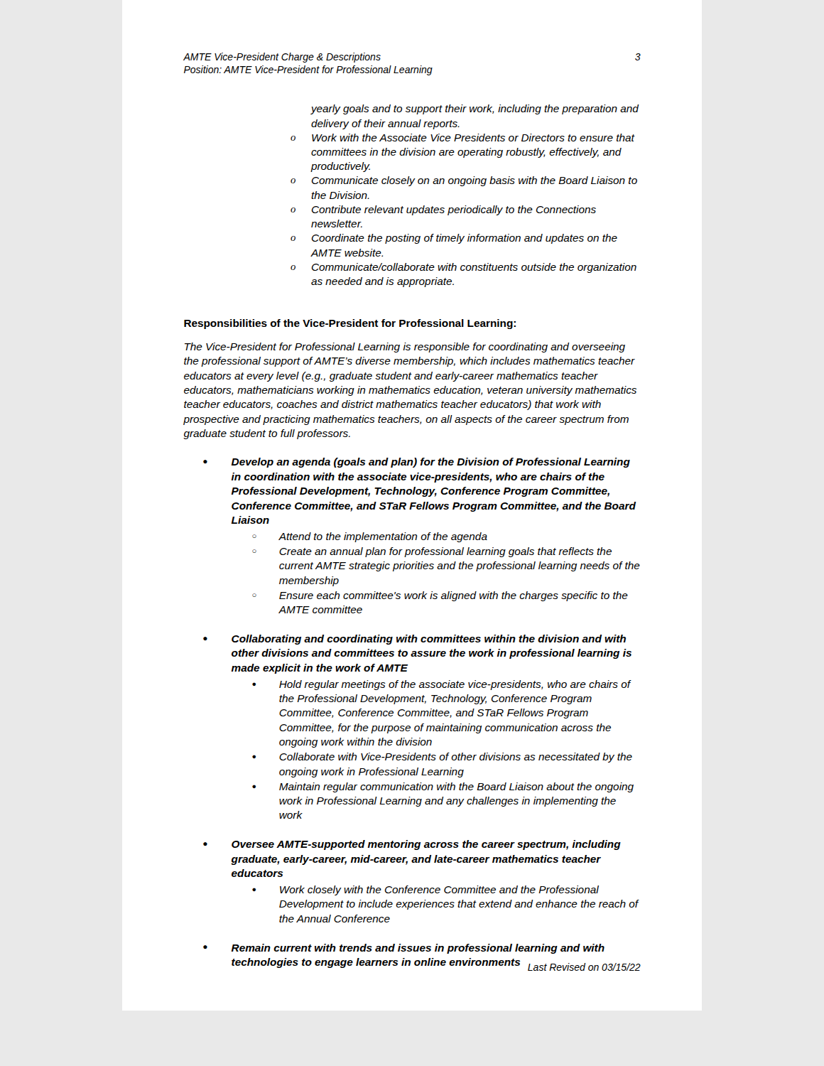AMTE Vice-President Charge & Descriptions3
Position: AMTE Vice-President for Professional Learning
yearly goals and to support their work, including the preparation and delivery of their annual reports.
Work with the Associate Vice Presidents or Directors to ensure that committees in the division are operating robustly, effectively, and productively.
Communicate closely on an ongoing basis with the Board Liaison to the Division.
Contribute relevant updates periodically to the Connections newsletter.
Coordinate the posting of timely information and updates on the AMTE website.
Communicate/collaborate with constituents outside the organization as needed and is appropriate.
Responsibilities of the Vice-President for Professional Learning:
The Vice-President for Professional Learning is responsible for coordinating and overseeing the professional support of AMTE’s diverse membership, which includes mathematics teacher educators at every level (e.g., graduate student and early-career mathematics teacher educators, mathematicians working in mathematics education, veteran university mathematics teacher educators, coaches and district mathematics teacher educators) that work with prospective and practicing mathematics teachers, on all aspects of the career spectrum from graduate student to full professors.
Develop an agenda (goals and plan) for the Division of Professional Learning in coordination with the associate vice-presidents, who are chairs of the Professional Development, Technology, Conference Program Committee, Conference Committee, and STaR Fellows Program Committee, and the Board Liaison
Attend to the implementation of the agenda
Create an annual plan for professional learning goals that reflects the current AMTE strategic priorities and the professional learning needs of the membership
Ensure each committee's work is aligned with the charges specific to the AMTE committee
Collaborating and coordinating with committees within the division and with other divisions and committees to assure the work in professional learning is made explicit in the work of AMTE
Hold regular meetings of the associate vice-presidents, who are chairs of the Professional Development, Technology, Conference Program Committee, Conference Committee, and STaR Fellows Program Committee, for the purpose of maintaining communication across the ongoing work within the division
Collaborate with Vice-Presidents of other divisions as necessitated by the ongoing work in Professional Learning
Maintain regular communication with the Board Liaison about the ongoing work in Professional Learning and any challenges in implementing the work
Oversee AMTE-supported mentoring across the career spectrum, including graduate, early-career, mid-career, and late-career mathematics teacher educators
Work closely with the Conference Committee and the Professional Development to include experiences that extend and enhance the reach of the Annual Conference
Remain current with trends and issues in professional learning and with technologies to engage learners in online environments
Last Revised on 03/15/22